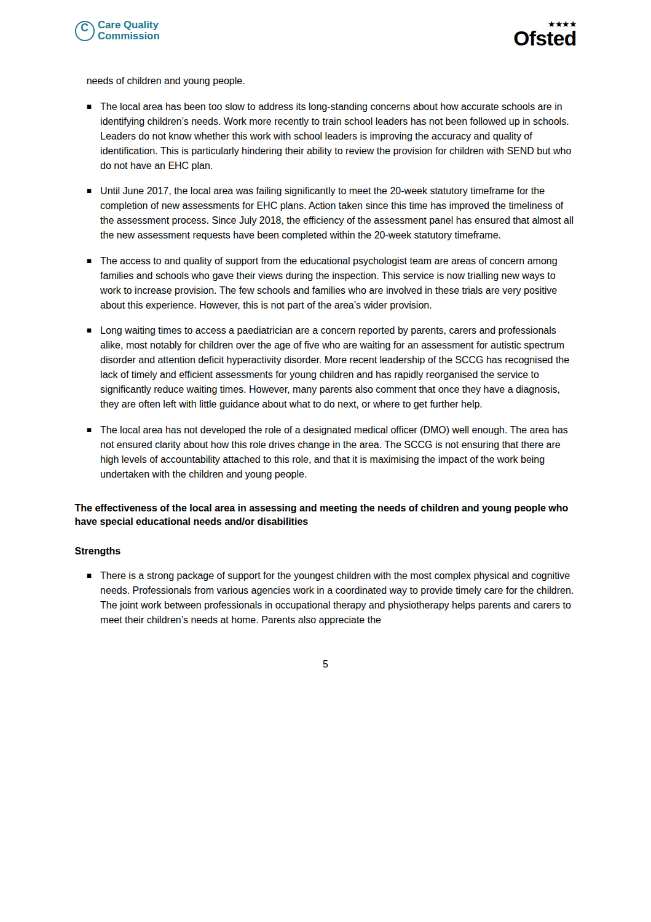CCare Quality
Commission
★★★★
Ofsted
needs of children and young people.
The local area has been too slow to address its long-standing concerns about how accurate schools are in identifying children’s needs. Work more recently to train school leaders has not been followed up in schools. Leaders do not know whether this work with school leaders is improving the accuracy and quality of identification. This is particularly hindering their ability to review the provision for children with SEND but who do not have an EHC plan.
Until June 2017, the local area was failing significantly to meet the 20-week statutory timeframe for the completion of new assessments for EHC plans. Action taken since this time has improved the timeliness of the assessment process. Since July 2018, the efficiency of the assessment panel has ensured that almost all the new assessment requests have been completed within the 20-week statutory timeframe.
The access to and quality of support from the educational psychologist team are areas of concern among families and schools who gave their views during the inspection. This service is now trialling new ways to work to increase provision. The few schools and families who are involved in these trials are very positive about this experience. However, this is not part of the area’s wider provision.
Long waiting times to access a paediatrician are a concern reported by parents, carers and professionals alike, most notably for children over the age of five who are waiting for an assessment for autistic spectrum disorder and attention deficit hyperactivity disorder. More recent leadership of the SCCG has recognised the lack of timely and efficient assessments for young children and has rapidly reorganised the service to significantly reduce waiting times. However, many parents also comment that once they have a diagnosis, they are often left with little guidance about what to do next, or where to get further help.
The local area has not developed the role of a designated medical officer (DMO) well enough. The area has not ensured clarity about how this role drives change in the area. The SCCG is not ensuring that there are high levels of accountability attached to this role, and that it is maximising the impact of the work being undertaken with the children and young people.
The effectiveness of the local area in assessing and meeting the needs of children and young people who have special educational needs and/or disabilities
Strengths
There is a strong package of support for the youngest children with the most complex physical and cognitive needs. Professionals from various agencies work in a coordinated way to provide timely care for the children. The joint work between professionals in occupational therapy and physiotherapy helps parents and carers to meet their children’s needs at home. Parents also appreciate the
5